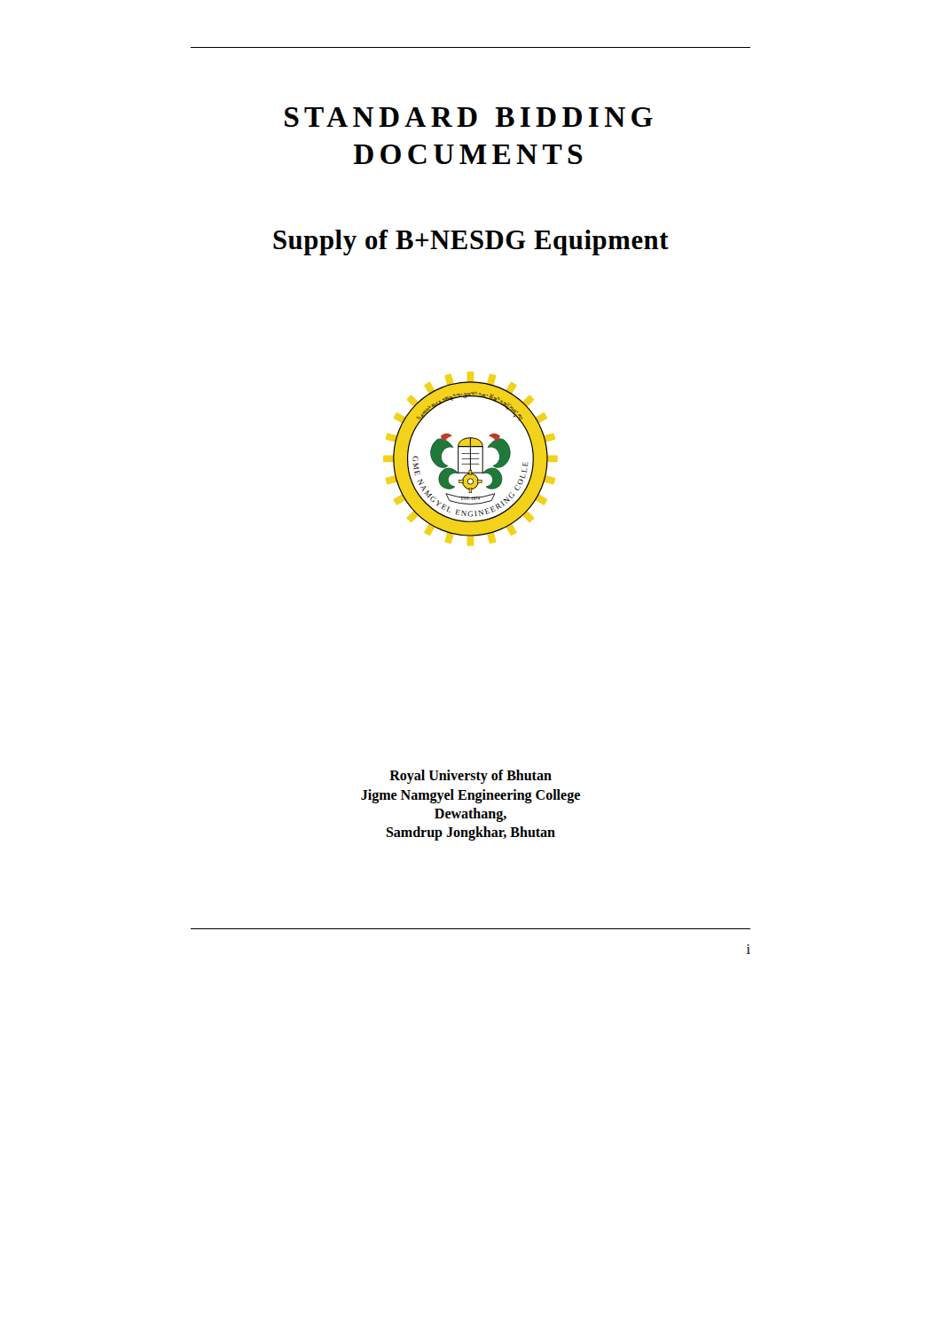STANDARD BIDDING DOCUMENTS
Supply of B+NESDG Equipment
འཇིགས་མེད་རྣམ་རྒྱལ་འཕྲུལ་རིག་མཐོ་རིམ་སློབ་གྲྭ། JIGME NAMGYEL ENGINEERING COLLEGE EST. 1974
Royal Universty of Bhutan
Jigme Namgyel Engineering College
Dewathang,
Samdrup Jongkhar, Bhutan
i